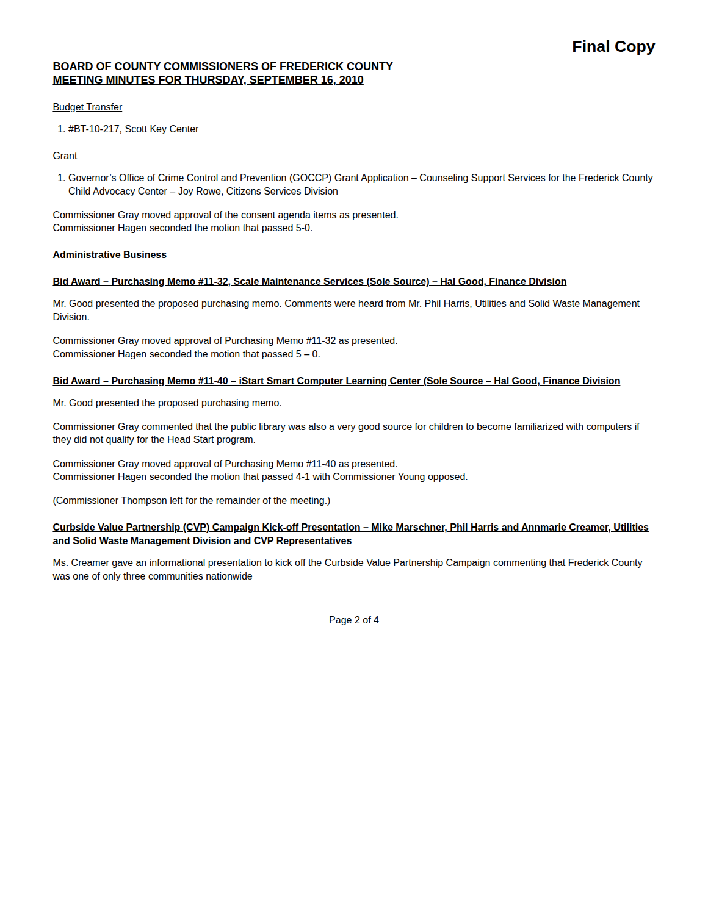Final Copy
Board of County Commissioners of Frederick County
Meeting Minutes for Thursday, September 16, 2010
Budget Transfer
#BT-10-217, Scott Key Center
Grant
Governor’s Office of Crime Control and Prevention (GOCCP) Grant Application – Counseling Support Services for the Frederick County Child Advocacy Center – Joy Rowe, Citizens Services Division
Commissioner Gray moved approval of the consent agenda items as presented.
Commissioner Hagen seconded the motion that passed 5-0.
Administrative Business
Bid Award – Purchasing Memo #11-32, Scale Maintenance Services (Sole Source) – Hal Good, Finance Division
Mr. Good presented the proposed purchasing memo. Comments were heard from Mr. Phil Harris, Utilities and Solid Waste Management Division.
Commissioner Gray moved approval of Purchasing Memo #11-32 as presented.
Commissioner Hagen seconded the motion that passed 5 – 0.
Bid Award – Purchasing Memo #11-40 – iStart Smart Computer Learning Center (Sole Source – Hal Good, Finance Division
Mr. Good presented the proposed purchasing memo.
Commissioner Gray commented that the public library was also a very good source for children to become familiarized with computers if they did not qualify for the Head Start program.
Commissioner Gray moved approval of Purchasing Memo #11-40 as presented.
Commissioner Hagen seconded the motion that passed 4-1 with Commissioner Young opposed.
(Commissioner Thompson left for the remainder of the meeting.)
Curbside Value Partnership (CVP) Campaign Kick-off Presentation – Mike Marschner, Phil Harris and Annmarie Creamer, Utilities and Solid Waste Management Division and CVP Representatives
Ms. Creamer gave an informational presentation to kick off the Curbside Value Partnership Campaign commenting that Frederick County was one of only three communities nationwide
Page 2 of 4